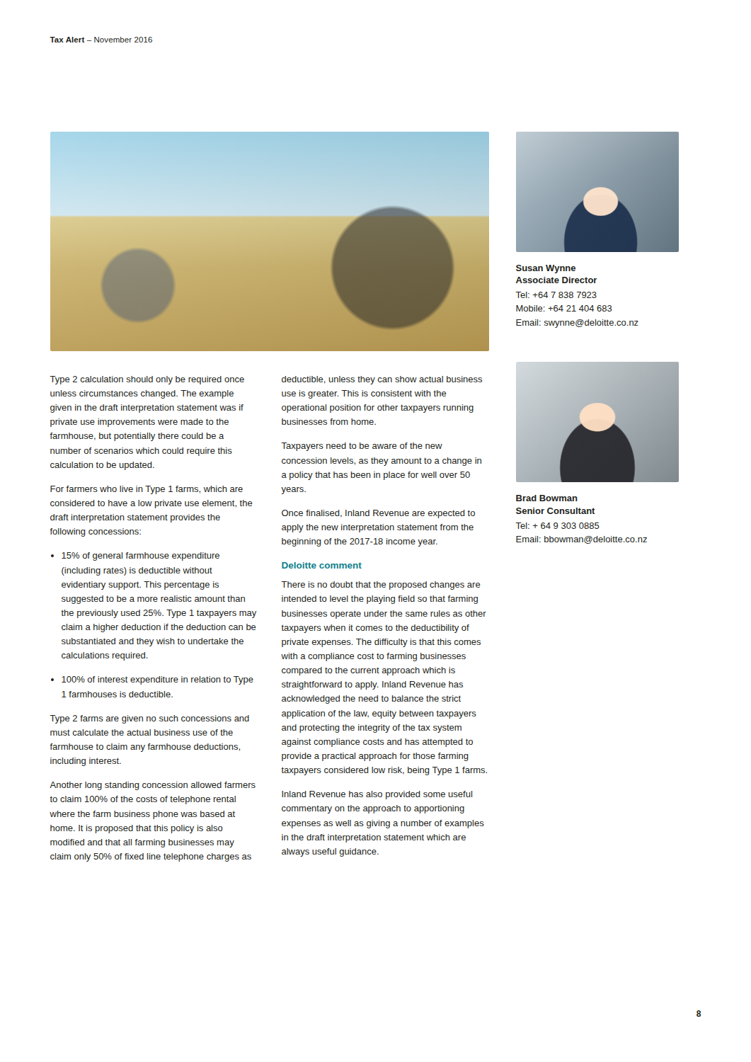Tax Alert – November 2016
Type 2 calculation should only be required once unless circumstances changed. The example given in the draft interpretation statement was if private use improvements were made to the farmhouse, but potentially there could be a number of scenarios which could require this calculation to be updated.
For farmers who live in Type 1 farms, which are considered to have a low private use element, the draft interpretation statement provides the following concessions:
15% of general farmhouse expenditure (including rates) is deductible without evidentiary support. This percentage is suggested to be a more realistic amount than the previously used 25%. Type 1 taxpayers may claim a higher deduction if the deduction can be substantiated and they wish to undertake the calculations required.
100% of interest expenditure in relation to Type 1 farmhouses is deductible.
Type 2 farms are given no such concessions and must calculate the actual business use of the farmhouse to claim any farmhouse deductions, including interest.
Another long standing concession allowed farmers to claim 100% of the costs of telephone rental where the farm business phone was based at home. It is proposed that this policy is also modified and that all farming businesses may claim only 50% of fixed line telephone charges as deductible, unless they can show actual business use is greater. This is consistent with the operational position for other taxpayers running businesses from home.
Taxpayers need to be aware of the new concession levels, as they amount to a change in a policy that has been in place for well over 50 years.
Once finalised, Inland Revenue are expected to apply the new interpretation statement from the beginning of the 2017-18 income year.
Deloitte comment
There is no doubt that the proposed changes are intended to level the playing field so that farming businesses operate under the same rules as other taxpayers when it comes to the deductibility of private expenses. The difficulty is that this comes with a compliance cost to farming businesses compared to the current approach which is straightforward to apply. Inland Revenue has acknowledged the need to balance the strict application of the law, equity between taxpayers and protecting the integrity of the tax system against compliance costs and has attempted to provide a practical approach for those farming taxpayers considered low risk, being Type 1 farms.
Inland Revenue has also provided some useful commentary on the approach to apportioning expenses as well as giving a number of examples in the draft interpretation statement which are always useful guidance.
Susan Wynne
Associate Director
Tel: +64 7 838 7923
Mobile: +64 21 404 683
Email: swynne@deloitte.co.nz
Brad Bowman
Senior Consultant
Tel: + 64 9 303 0885
Email: bbowman@deloitte.co.nz
8